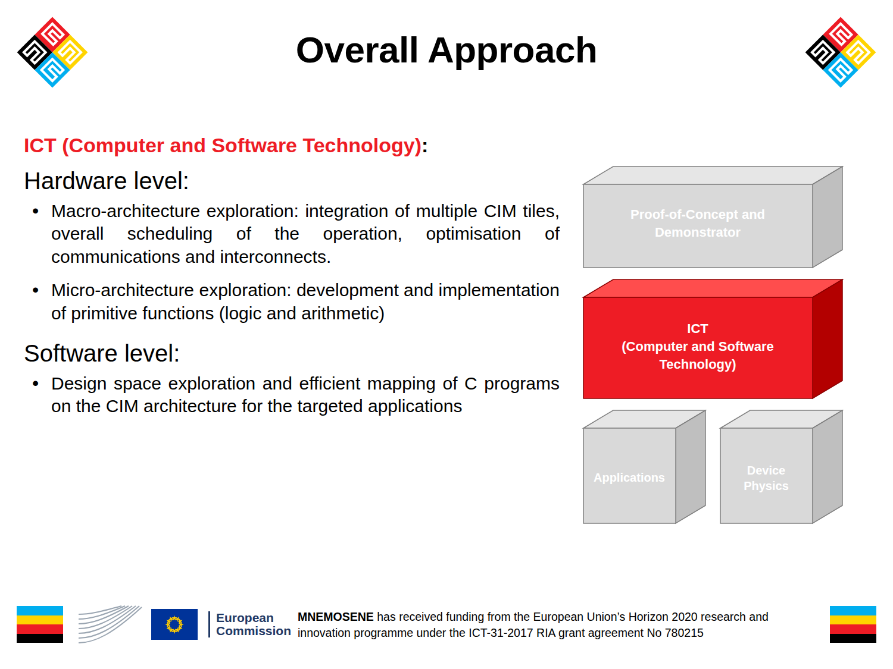Overall Approach
ICT (Computer and Software Technology):
Hardware level:
Macro-architecture exploration: integration of multiple CIM tiles, overall scheduling of the operation, optimisation of communications and interconnects.
Micro-architecture exploration: development and implementation of primitive functions (logic and arithmetic)
Software level:
Design space exploration and efficient mapping of C programs on the CIM architecture for the targeted applications
Applications Device Physics ICT (Computer and Software Technology) Proof-of-Concept and Demonstrator
European
Commission
MNEMOSENE has received funding from the European Union’s Horizon 2020 research and innovation programme under the ICT-31-2017 RIA grant agreement No 780215